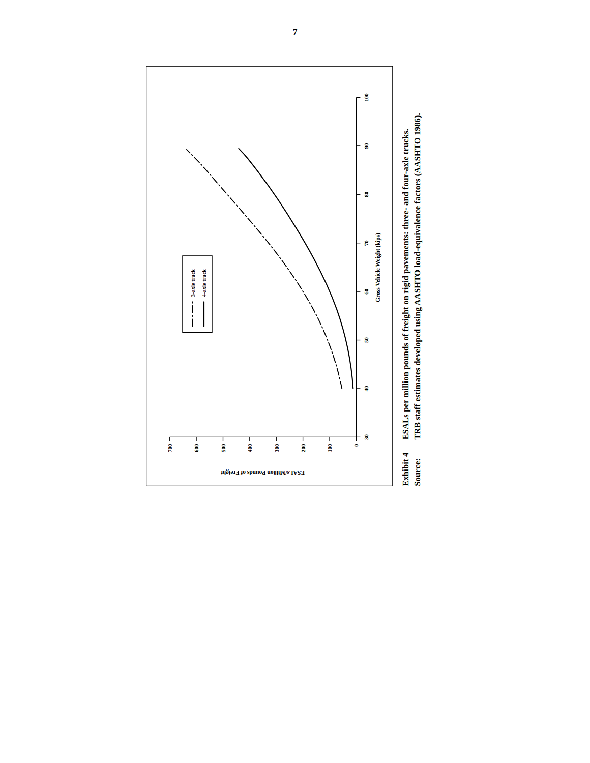7
Plot geometry: X axis: Gross Vehicle Weight 30 to 100 kips -> px 95 to 760 Y axis: ESALs/Million Pounds 0 to 700 -> px 410 to 45 0 100 200 300 400 500 600 700 30 40 50 60 70 80 90 100 Gross Vehicle Weight (kips) ESALs/Million Pounds of Freight 3-axle truck 4-axle truck
Exhibit 4 ESALs per million pounds of freight on rigid pavements: three- and four-axle trucks.
Source: TRB staff estimates developed using AASHTO load-equivalence factors (AASHTO 1986).